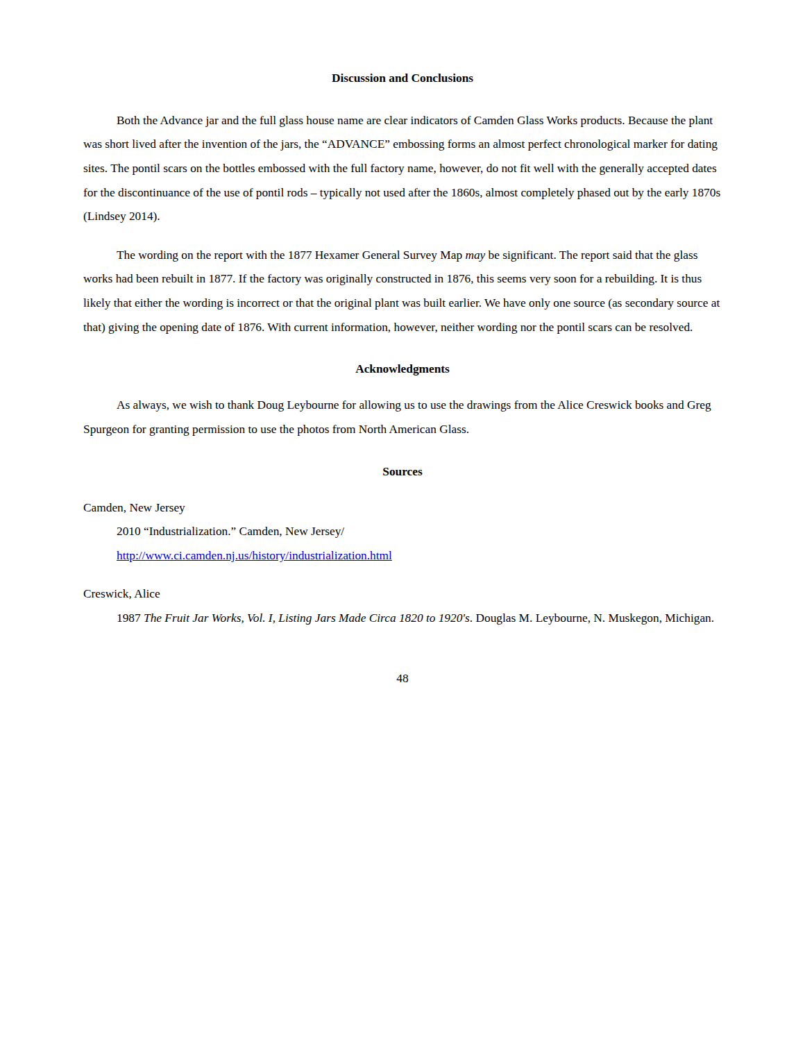Discussion and Conclusions
Both the Advance jar and the full glass house name are clear indicators of Camden Glass Works products. Because the plant was short lived after the invention of the jars, the “ADVANCE” embossing forms an almost perfect chronological marker for dating sites. The pontil scars on the bottles embossed with the full factory name, however, do not fit well with the generally accepted dates for the discontinuance of the use of pontil rods – typically not used after the 1860s, almost completely phased out by the early 1870s (Lindsey 2014).
The wording on the report with the 1877 Hexamer General Survey Map may be significant. The report said that the glass works had been rebuilt in 1877. If the factory was originally constructed in 1876, this seems very soon for a rebuilding. It is thus likely that either the wording is incorrect or that the original plant was built earlier. We have only one source (as secondary source at that) giving the opening date of 1876. With current information, however, neither wording nor the pontil scars can be resolved.
Acknowledgments
As always, we wish to thank Doug Leybourne for allowing us to use the drawings from the Alice Creswick books and Greg Spurgeon for granting permission to use the photos from North American Glass.
Sources
Camden, New Jersey 2010 “Industrialization.” Camden, New Jersey/ http://www.ci.camden.nj.us/history/industrialization.html
Creswick, Alice 1987 The Fruit Jar Works, Vol. I, Listing Jars Made Circa 1820 to 1920's. Douglas M. Leybourne, N. Muskegon, Michigan.
48